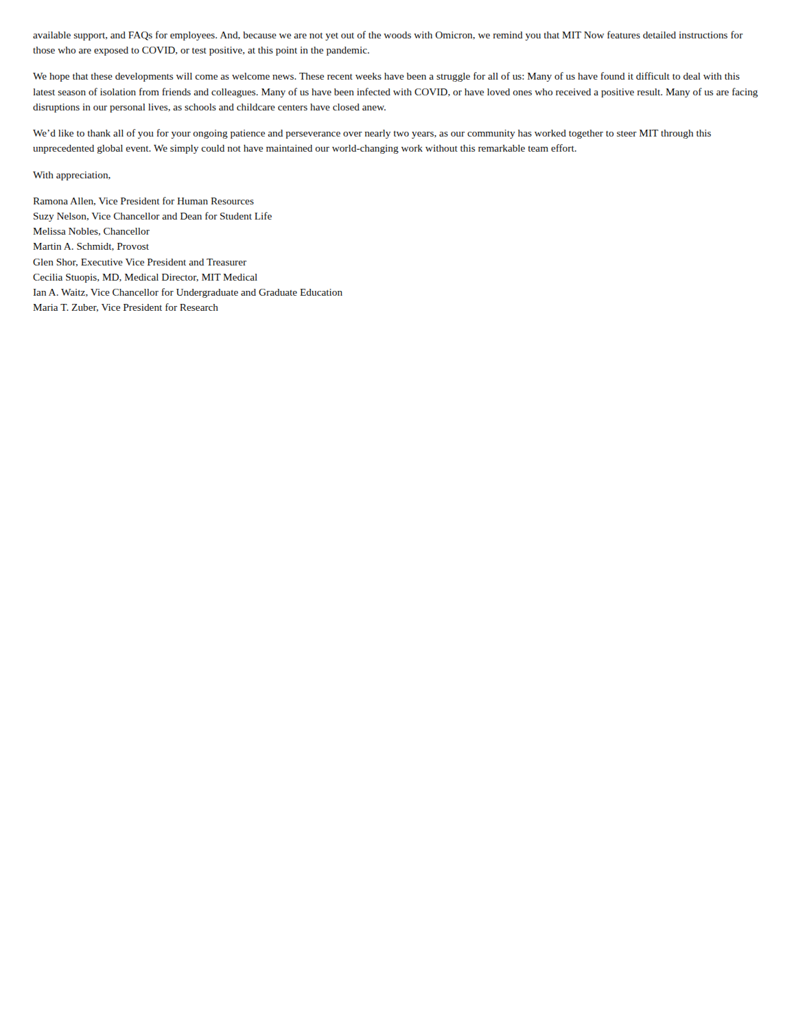available support, and FAQs for employees. And, because we are not yet out of the woods with Omicron, we remind you that MIT Now features detailed instructions for those who are exposed to COVID, or test positive, at this point in the pandemic.
We hope that these developments will come as welcome news. These recent weeks have been a struggle for all of us: Many of us have found it difficult to deal with this latest season of isolation from friends and colleagues. Many of us have been infected with COVID, or have loved ones who received a positive result. Many of us are facing disruptions in our personal lives, as schools and childcare centers have closed anew.
We’d like to thank all of you for your ongoing patience and perseverance over nearly two years, as our community has worked together to steer MIT through this unprecedented global event. We simply could not have maintained our world-changing work without this remarkable team effort.
With appreciation,
Ramona Allen, Vice President for Human Resources Suzy Nelson, Vice Chancellor and Dean for Student Life Melissa Nobles, Chancellor Martin A. Schmidt, Provost Glen Shor, Executive Vice President and Treasurer Cecilia Stuopis, MD, Medical Director, MIT Medical Ian A. Waitz, Vice Chancellor for Undergraduate and Graduate Education Maria T. Zuber, Vice President for Research